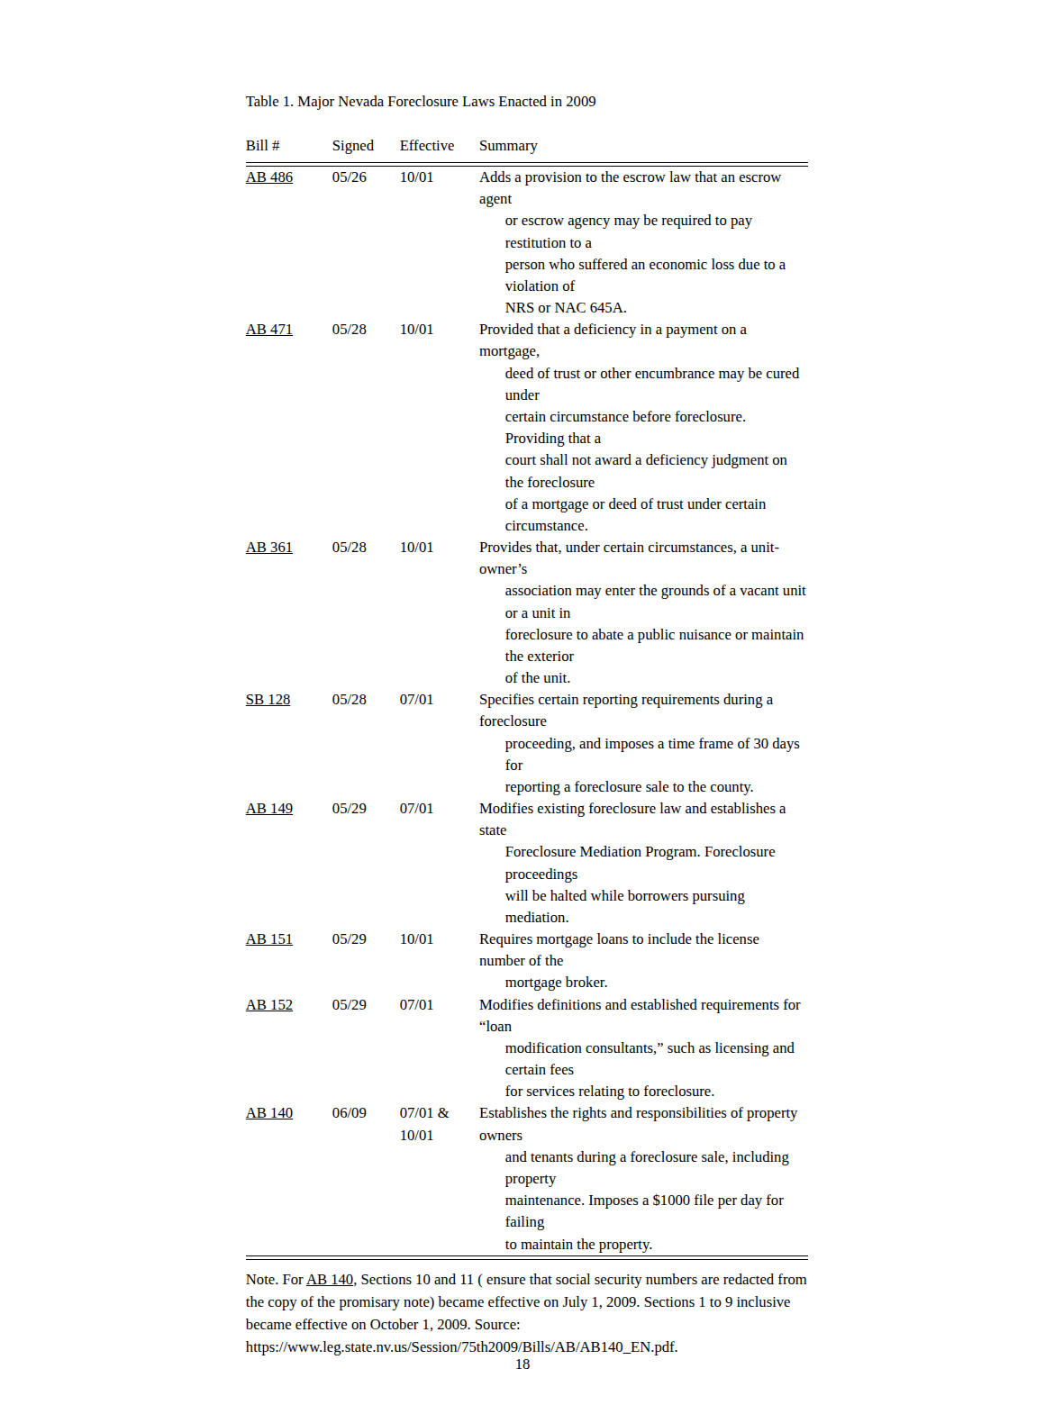Table 1. Major Nevada Foreclosure Laws Enacted in 2009
| Bill # | Signed | Effective | Summary |
| --- | --- | --- | --- |
| AB 486 | 05/26 | 10/01 | Adds a provision to the escrow law that an escrow agent or escrow agency may be required to pay restitution to a person who suffered an economic loss due to a violation of NRS or NAC 645A. |
| AB 471 | 05/28 | 10/01 | Provided that a deficiency in a payment on a mortgage, deed of trust or other encumbrance may be cured under certain circumstance before foreclosure. Providing that a court shall not award a deficiency judgment on the foreclosure of a mortgage or deed of trust under certain circumstance. |
| AB 361 | 05/28 | 10/01 | Provides that, under certain circumstances, a unit-owner’s association may enter the grounds of a vacant unit or a unit in foreclosure to abate a public nuisance or maintain the exterior of the unit. |
| SB 128 | 05/28 | 07/01 | Specifies certain reporting requirements during a foreclosure proceeding, and imposes a time frame of 30 days for reporting a foreclosure sale to the county. |
| AB 149 | 05/29 | 07/01 | Modifies existing foreclosure law and establishes a state Foreclosure Mediation Program. Foreclosure proceedings will be halted while borrowers pursuing mediation. |
| AB 151 | 05/29 | 10/01 | Requires mortgage loans to include the license number of the mortgage broker. |
| AB 152 | 05/29 | 07/01 | Modifies definitions and established requirements for “loan modification consultants,” such as licensing and certain fees for services relating to foreclosure. |
| AB 140 | 06/09 | 07/01 & 10/01 | Establishes the rights and responsibilities of property owners and tenants during a foreclosure sale, including property maintenance. Imposes a $1000 file per day for failing to maintain the property. |
Note. For AB 140, Sections 10 and 11 ( ensure that social security numbers are redacted from the copy of the promisary note) became effective on July 1, 2009. Sections 1 to 9 inclusive became effective on October 1, 2009. Source: https://www.leg.state.nv.us/Session/75th2009/Bills/AB/AB140_EN.pdf.
18